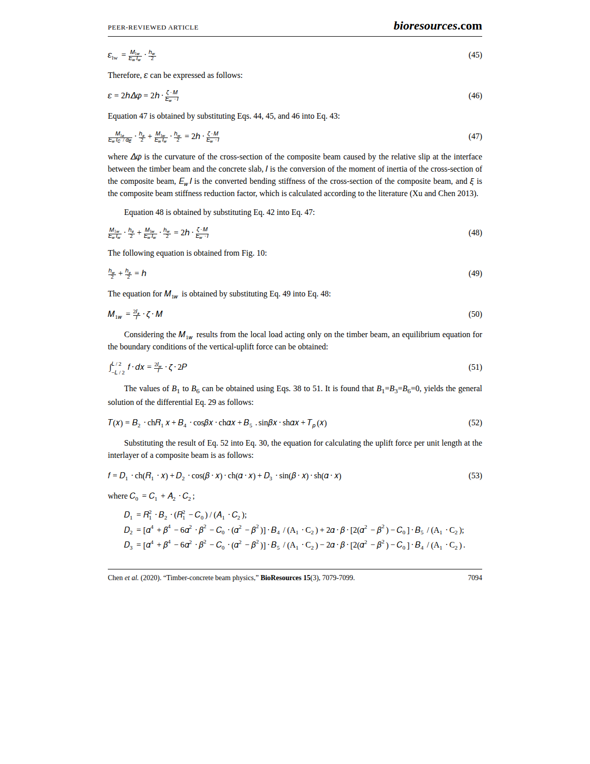PEER-REVIEWED ARTICLE
bioresources.com
εlw = M1w EwIw · hw 2
(45)
Therefore, ε can be expressed as follows:
ε = 2 h Δ φ = 2 h · ζ·M Ew·I
(46)
Equation 47 is obtained by substituting Eqs. 44, 45, and 46 into Eq. 43:
M1c EwIC/αE · hc2 + M1w EwIw · hw2 = 2h · ζ·M Ew·I
(47)
where Δφ is the curvature of the cross-section of the composite beam caused by the relative slip at the interface between the timber beam and the concrete slab, I is the conversion of the moment of inertia of the cross-section of the composite beam, EwI is the converted bending stiffness of the cross-section of the composite beam, and ξ is the composite beam stiffness reduction factor, which is calculated according to the literature (Xu and Chen 2013).
Equation 48 is obtained by substituting Eq. 42 into Eq. 47:
M1w EwIw · hc2 + M1w EwIw · hw2 = 2h · ζ·M Ew·I
(48)
The following equation is obtained from Fig. 10:
hw2 + hc2 = h
(49)
The equation for M1w is obtained by substituting Eq. 49 into Eq. 48:
M1w = 2Is I · ζ · M
(50)
Considering the M1w results from the local load acting only on the timber beam, an equilibrium equation for the boundary conditions of the vertical-uplift force can be obtained:
∫ −L/2 L/2 f · dx = 2Iw I · ζ · 2P
(51)
The values of B1 to B6 can be obtained using Eqs. 38 to 51. It is found that B1=B3=B6=0, yields the general solution of the differential Eq. 29 as follows:
T(x) = B2 · chR1x + B4 · cosβx · chαx + B5 . sinβx · shαx + Tp (x)
(52)
Substituting the result of Eq. 52 into Eq. 30, the equation for calculating the uplift force per unit length at the interlayer of a composite beam is as follows:
f = D1 · ch(R1·x) + D2 · cos(β·x) · ch(α·x) + D3 · sin(β·x) · sh(α·x)
(53)
where C0=C1+A2·C2;
D1 = R12 · B2 · ( R12 − C0 ) / ( A1 · C2 ) ;
D2 = [ α4 + β4 − 6α2 · β2 − C0 · ( α2 − β2 ) ] · B4 / ( A1 · C2 ) + 2α · β · [ 2 ( α2 − β2 ) − C0 ] · B5 / ( A1 · C2 ) ;
D3 = [ α4 + β4 − 6α2 · β2 − C0 · ( α2 − β2 ) ] · B5 / ( A1 · C2 ) − 2α · β · [ 2 ( α2 − β2 ) − C0 ] · B4 / ( A1 · C2 ) .
Chen et al. (2020). “Timber-concrete beam physics,” BioResources 15(3), 7079-7099.
7094